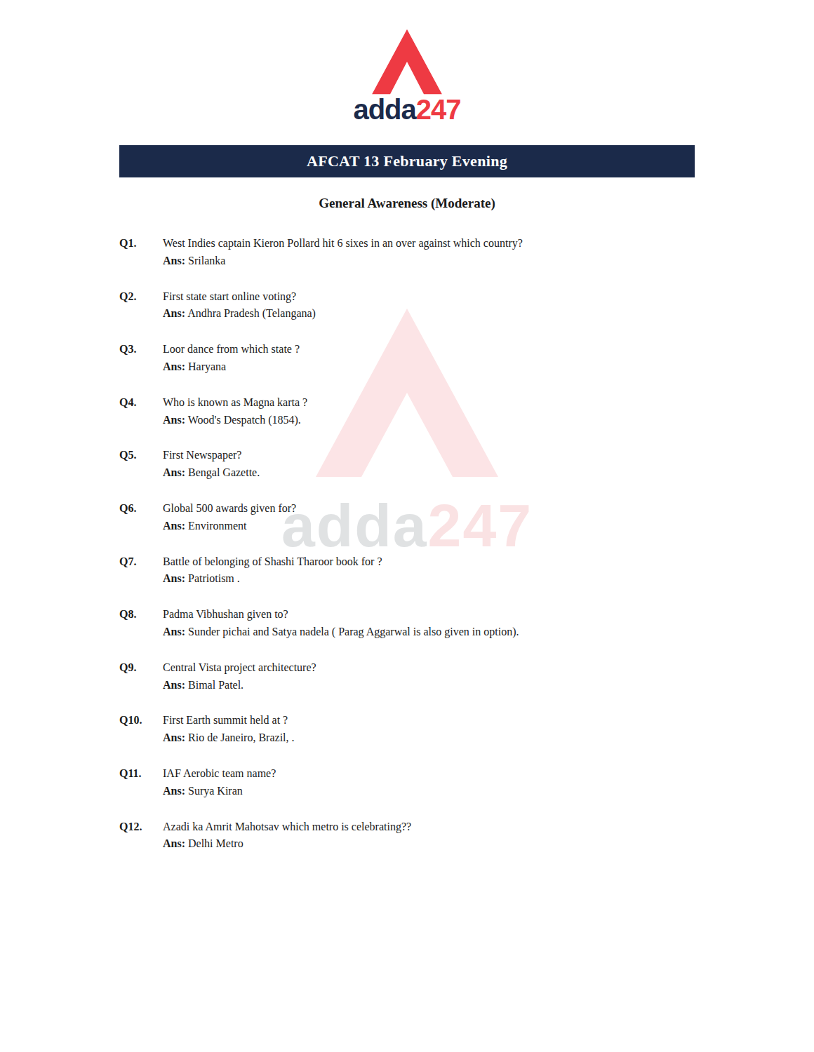adda247
adda247
AFCAT 13 February Evening
General Awareness (Moderate)
Q1.
West Indies captain Kieron Pollard hit 6 sixes in an over against which country? Ans: Srilanka
Q2.
First state start online voting? Ans: Andhra Pradesh (Telangana)
Q3.
Loor dance from which state ? Ans: Haryana
Q4.
Who is known as Magna karta ? Ans: Wood's Despatch (1854).
Q5.
First Newspaper? Ans: Bengal Gazette.
Q6.
Global 500 awards given for? Ans: Environment
Q7.
Battle of belonging of Shashi Tharoor book for ? Ans: Patriotism .
Q8.
Padma Vibhushan given to? Ans: Sunder pichai and Satya nadela ( Parag Aggarwal is also given in option).
Q9.
Central Vista project architecture? Ans: Bimal Patel.
Q10.
First Earth summit held at ? Ans: Rio de Janeiro, Brazil, .
Q11.
IAF Aerobic team name? Ans: Surya Kiran
Q12.
Azadi ka Amrit Mahotsav which metro is celebrating?? Ans: Delhi Metro